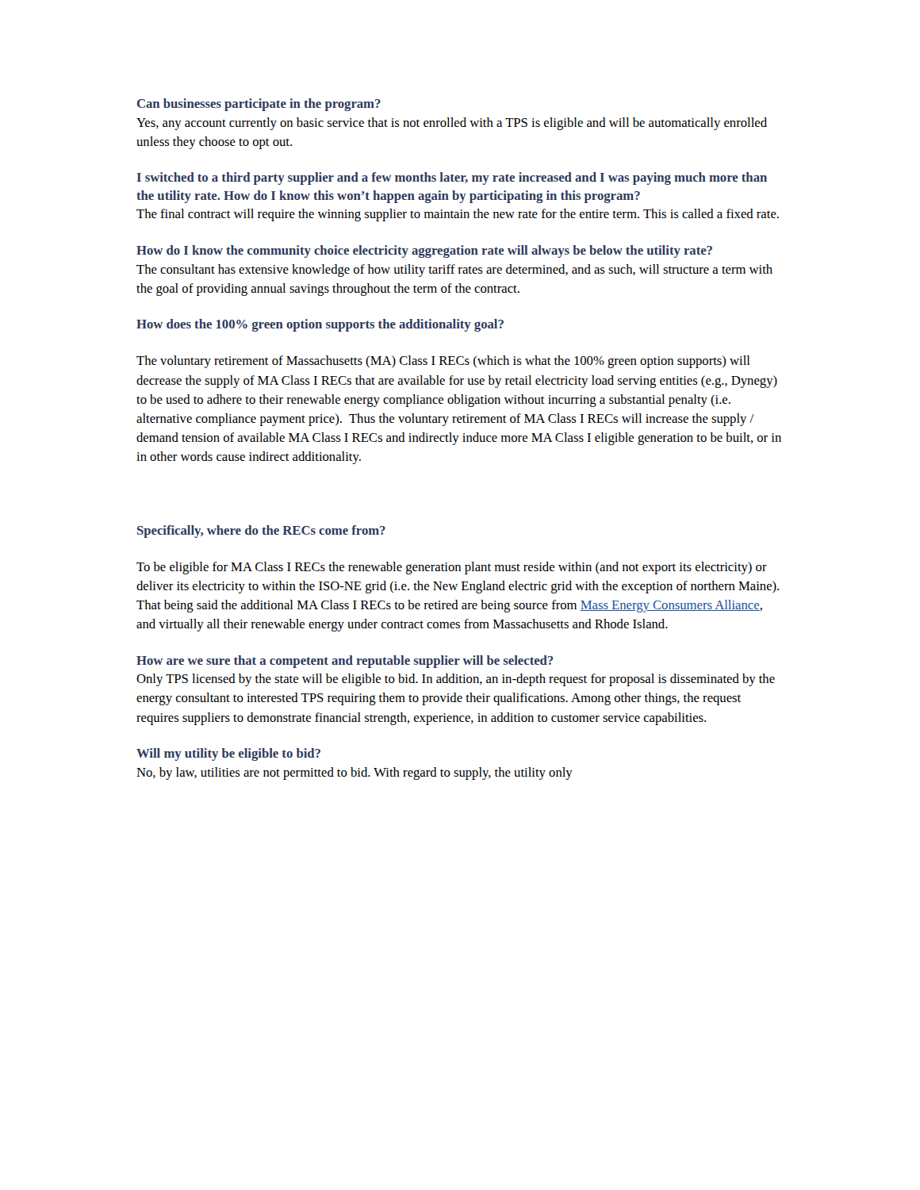Can businesses participate in the program?
Yes, any account currently on basic service that is not enrolled with a TPS is eligible and will be automatically enrolled unless they choose to opt out.
I switched to a third party supplier and a few months later, my rate increased and I was paying much more than the utility rate. How do I know this won’t happen again by participating in this program?
The final contract will require the winning supplier to maintain the new rate for the entire term. This is called a fixed rate.
How do I know the community choice electricity aggregation rate will always be below the utility rate?
The consultant has extensive knowledge of how utility tariff rates are determined, and as such, will structure a term with the goal of providing annual savings throughout the term of the contract.
How does the 100% green option supports the additionality goal?
The voluntary retirement of Massachusetts (MA) Class I RECs (which is what the 100% green option supports) will decrease the supply of MA Class I RECs that are available for use by retail electricity load serving entities (e.g., Dynegy) to be used to adhere to their renewable energy compliance obligation without incurring a substantial penalty (i.e. alternative compliance payment price). Thus the voluntary retirement of MA Class I RECs will increase the supply / demand tension of available MA Class I RECs and indirectly induce more MA Class I eligible generation to be built, or in in other words cause indirect additionality.
Specifically, where do the RECs come from?
To be eligible for MA Class I RECs the renewable generation plant must reside within (and not export its electricity) or deliver its electricity to within the ISO-NE grid (i.e. the New England electric grid with the exception of northern Maine). That being said the additional MA Class I RECs to be retired are being source from Mass Energy Consumers Alliance, and virtually all their renewable energy under contract comes from Massachusetts and Rhode Island.
How are we sure that a competent and reputable supplier will be selected?
Only TPS licensed by the state will be eligible to bid. In addition, an in-depth request for proposal is disseminated by the energy consultant to interested TPS requiring them to provide their qualifications. Among other things, the request requires suppliers to demonstrate financial strength, experience, in addition to customer service capabilities.
Will my utility be eligible to bid?
No, by law, utilities are not permitted to bid. With regard to supply, the utility only